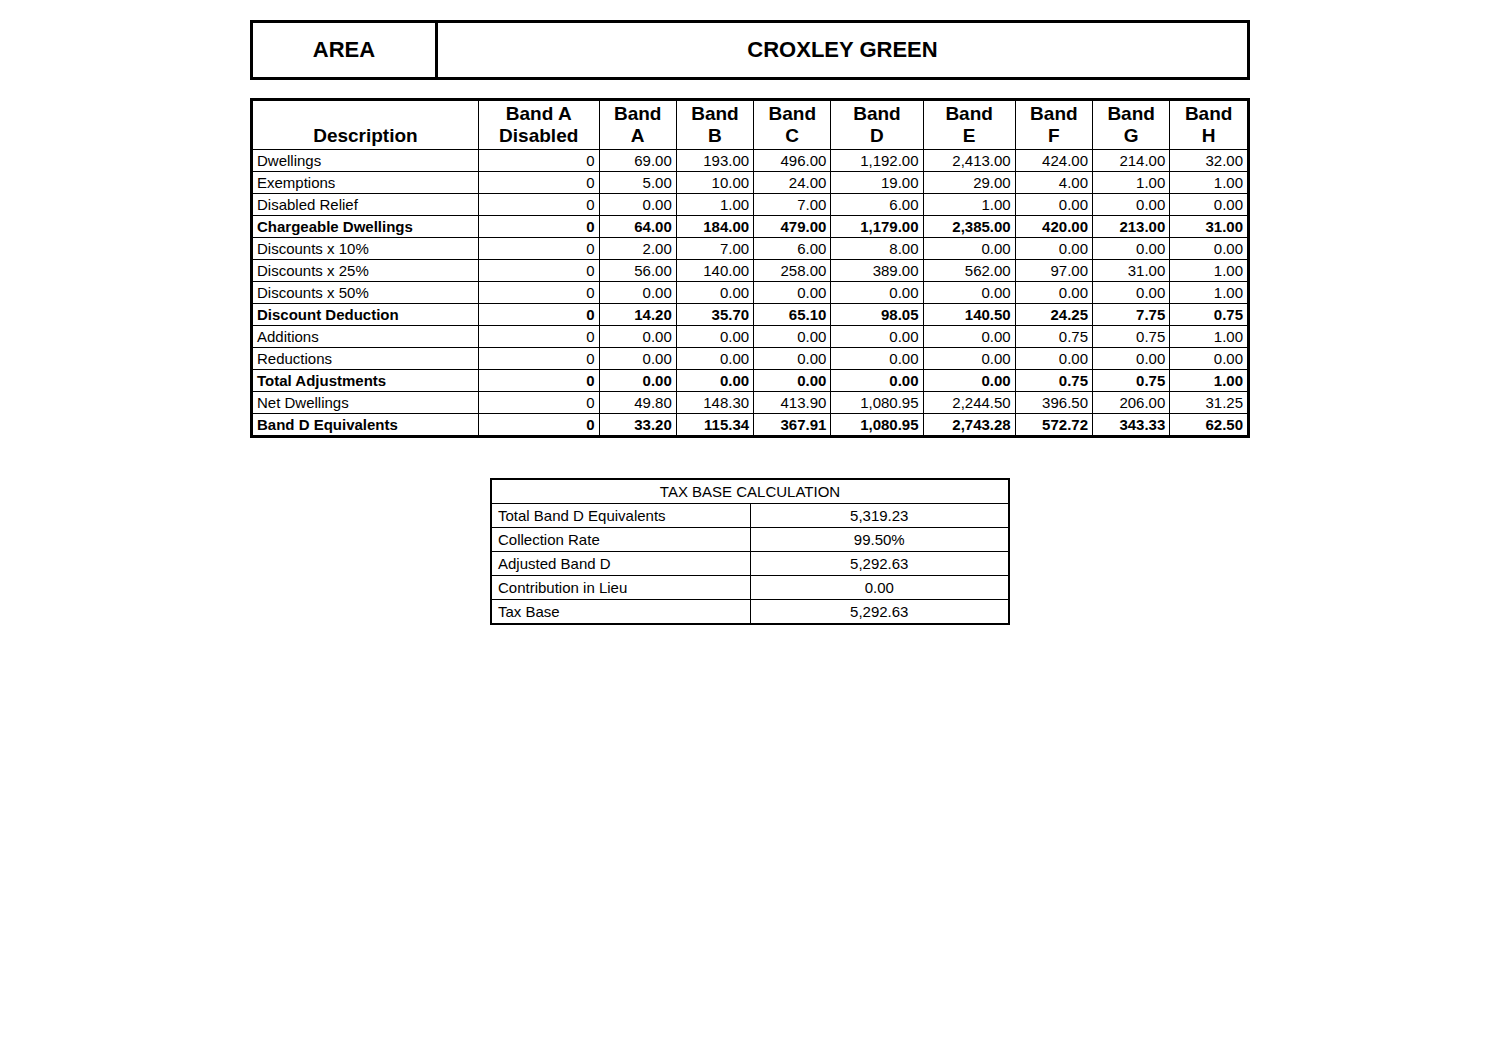| AREA | CROXLEY GREEN |
| Description | Band A Disabled | Band A | Band B | Band C | Band D | Band E | Band F | Band G | Band H |
| --- | --- | --- | --- | --- | --- | --- | --- | --- | --- |
| Dwellings | 0 | 69.00 | 193.00 | 496.00 | 1,192.00 | 2,413.00 | 424.00 | 214.00 | 32.00 |
| Exemptions | 0 | 5.00 | 10.00 | 24.00 | 19.00 | 29.00 | 4.00 | 1.00 | 1.00 |
| Disabled Relief | 0 | 0.00 | 1.00 | 7.00 | 6.00 | 1.00 | 0.00 | 0.00 | 0.00 |
| Chargeable Dwellings | 0 | 64.00 | 184.00 | 479.00 | 1,179.00 | 2,385.00 | 420.00 | 213.00 | 31.00 |
| Discounts x 10% | 0 | 2.00 | 7.00 | 6.00 | 8.00 | 0.00 | 0.00 | 0.00 | 0.00 |
| Discounts x 25% | 0 | 56.00 | 140.00 | 258.00 | 389.00 | 562.00 | 97.00 | 31.00 | 1.00 |
| Discounts x 50% | 0 | 0.00 | 0.00 | 0.00 | 0.00 | 0.00 | 0.00 | 0.00 | 1.00 |
| Discount Deduction | 0 | 14.20 | 35.70 | 65.10 | 98.05 | 140.50 | 24.25 | 7.75 | 0.75 |
| Additions | 0 | 0.00 | 0.00 | 0.00 | 0.00 | 0.00 | 0.75 | 0.75 | 1.00 |
| Reductions | 0 | 0.00 | 0.00 | 0.00 | 0.00 | 0.00 | 0.00 | 0.00 | 0.00 |
| Total Adjustments | 0 | 0.00 | 0.00 | 0.00 | 0.00 | 0.00 | 0.75 | 0.75 | 1.00 |
| Net Dwellings | 0 | 49.80 | 148.30 | 413.90 | 1,080.95 | 2,244.50 | 396.50 | 206.00 | 31.25 |
| Band D Equivalents | 0 | 33.20 | 115.34 | 367.91 | 1,080.95 | 2,743.28 | 572.72 | 343.33 | 62.50 |
| TAX BASE CALCULATION |
| Total Band D Equivalents | 5,319.23 |
| Collection Rate | 99.50% |
| Adjusted Band D | 5,292.63 |
| Contribution in Lieu | 0.00 |
| Tax Base | 5,292.63 |